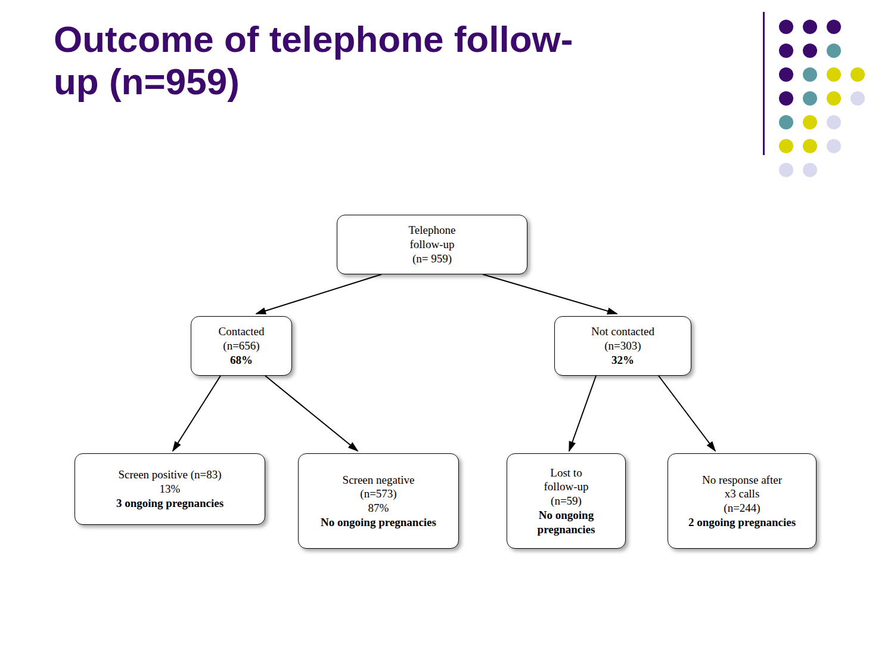Outcome of telephone follow-up (n=959)
Telephone
follow-up
(n= 959)
Contacted
(n=656)
68%
Not contacted
(n=303)
32%
Screen positive (n=83)
13%
3 ongoing pregnancies
Screen negative
(n=573)
87%
No ongoing pregnancies
Lost to
follow-up
(n=59)
No ongoing pregnancies
No response after
x3 calls
(n=244)
2 ongoing pregnancies